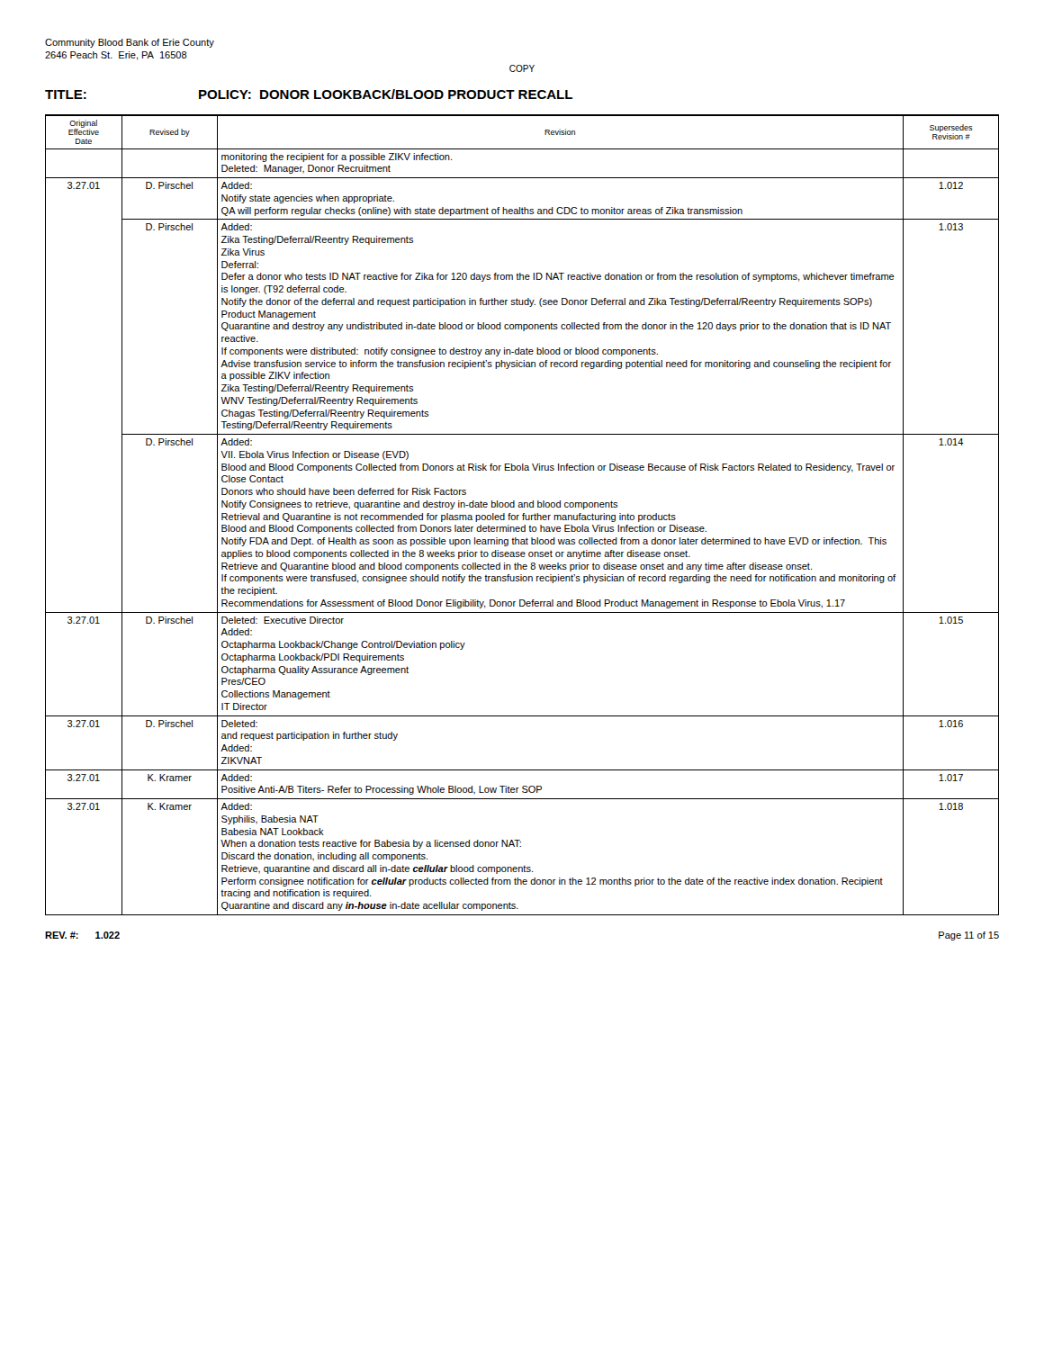Community Blood Bank of Erie County
2646 Peach St. Erie, PA 16508
COPY
TITLE:
POLICY: DONOR LOOKBACK/BLOOD PRODUCT RECALL
| Original Effective Date | Revised by | Revision | Supersedes Revision # |
| --- | --- | --- | --- |
| | | monitoring the recipient for a possible ZIKV infection. Deleted: Manager, Donor Recruitment | |
| 3.27.01 | D. Pirschel | Added: Notify state agencies when appropriate. QA will perform regular checks (online) with state department of healths and CDC to monitor areas of Zika transmission | 1.012 |
| D. Pirschel | Added: Zika Testing/Deferral/Reentry Requirements Zika Virus Deferral: Defer a donor who tests ID NAT reactive for Zika for 120 days from the ID NAT reactive donation or from the resolution of symptoms, whichever timeframe is longer. (T92 deferral code. Notify the donor of the deferral and request participation in further study. (see Donor Deferral and Zika Testing/Deferral/Reentry Requirements SOPs) Product Management Quarantine and destroy any undistributed in-date blood or blood components collected from the donor in the 120 days prior to the donation that is ID NAT reactive. If components were distributed: notify consignee to destroy any in-date blood or blood components. Advise transfusion service to inform the transfusion recipient’s physician of record regarding potential need for monitoring and counseling the recipient for a possible ZIKV infection Zika Testing/Deferral/Reentry Requirements WNV Testing/Deferral/Reentry Requirements Chagas Testing/Deferral/Reentry Requirements Testing/Deferral/Reentry Requirements | 1.013 |
| D. Pirschel | Added: VII. Ebola Virus Infection or Disease (EVD) Blood and Blood Components Collected from Donors at Risk for Ebola Virus Infection or Disease Because of Risk Factors Related to Residency, Travel or Close Contact Donors who should have been deferred for Risk Factors Notify Consignees to retrieve, quarantine and destroy in-date blood and blood components Retrieval and Quarantine is not recommended for plasma pooled for further manufacturing into products Blood and Blood Components collected from Donors later determined to have Ebola Virus Infection or Disease. Notify FDA and Dept. of Health as soon as possible upon learning that blood was collected from a donor later determined to have EVD or infection. This applies to blood components collected in the 8 weeks prior to disease onset or anytime after disease onset. Retrieve and Quarantine blood and blood components collected in the 8 weeks prior to disease onset and any time after disease onset. If components were transfused, consignee should notify the transfusion recipient’s physician of record regarding the need for notification and monitoring of the recipient. Recommendations for Assessment of Blood Donor Eligibility, Donor Deferral and Blood Product Management in Response to Ebola Virus, 1.17 | 1.014 |
| 3.27.01 | D. Pirschel | Deleted: Executive Director Added: Octapharma Lookback/Change Control/Deviation policy Octapharma Lookback/PDI Requirements Octapharma Quality Assurance Agreement Pres/CEO Collections Management IT Director | 1.015 |
| 3.27.01 | D. Pirschel | Deleted: and request participation in further study Added: ZIKVNAT | 1.016 |
| 3.27.01 | K. Kramer | Added: Positive Anti-A/B Titers- Refer to Processing Whole Blood, Low Titer SOP | 1.017 |
| 3.27.01 | K. Kramer | Added: Syphilis, Babesia NAT Babesia NAT Lookback When a donation tests reactive for Babesia by a licensed donor NAT: Discard the donation, including all components. Retrieve, quarantine and discard all in-date cellular blood components. Perform consignee notification for cellular products collected from the donor in the 12 months prior to the date of the reactive index donation. Recipient tracing and notification is required. Quarantine and discard any in-house in-date acellular components. | 1.018 |
REV. #:1.022
Page 11 of 15